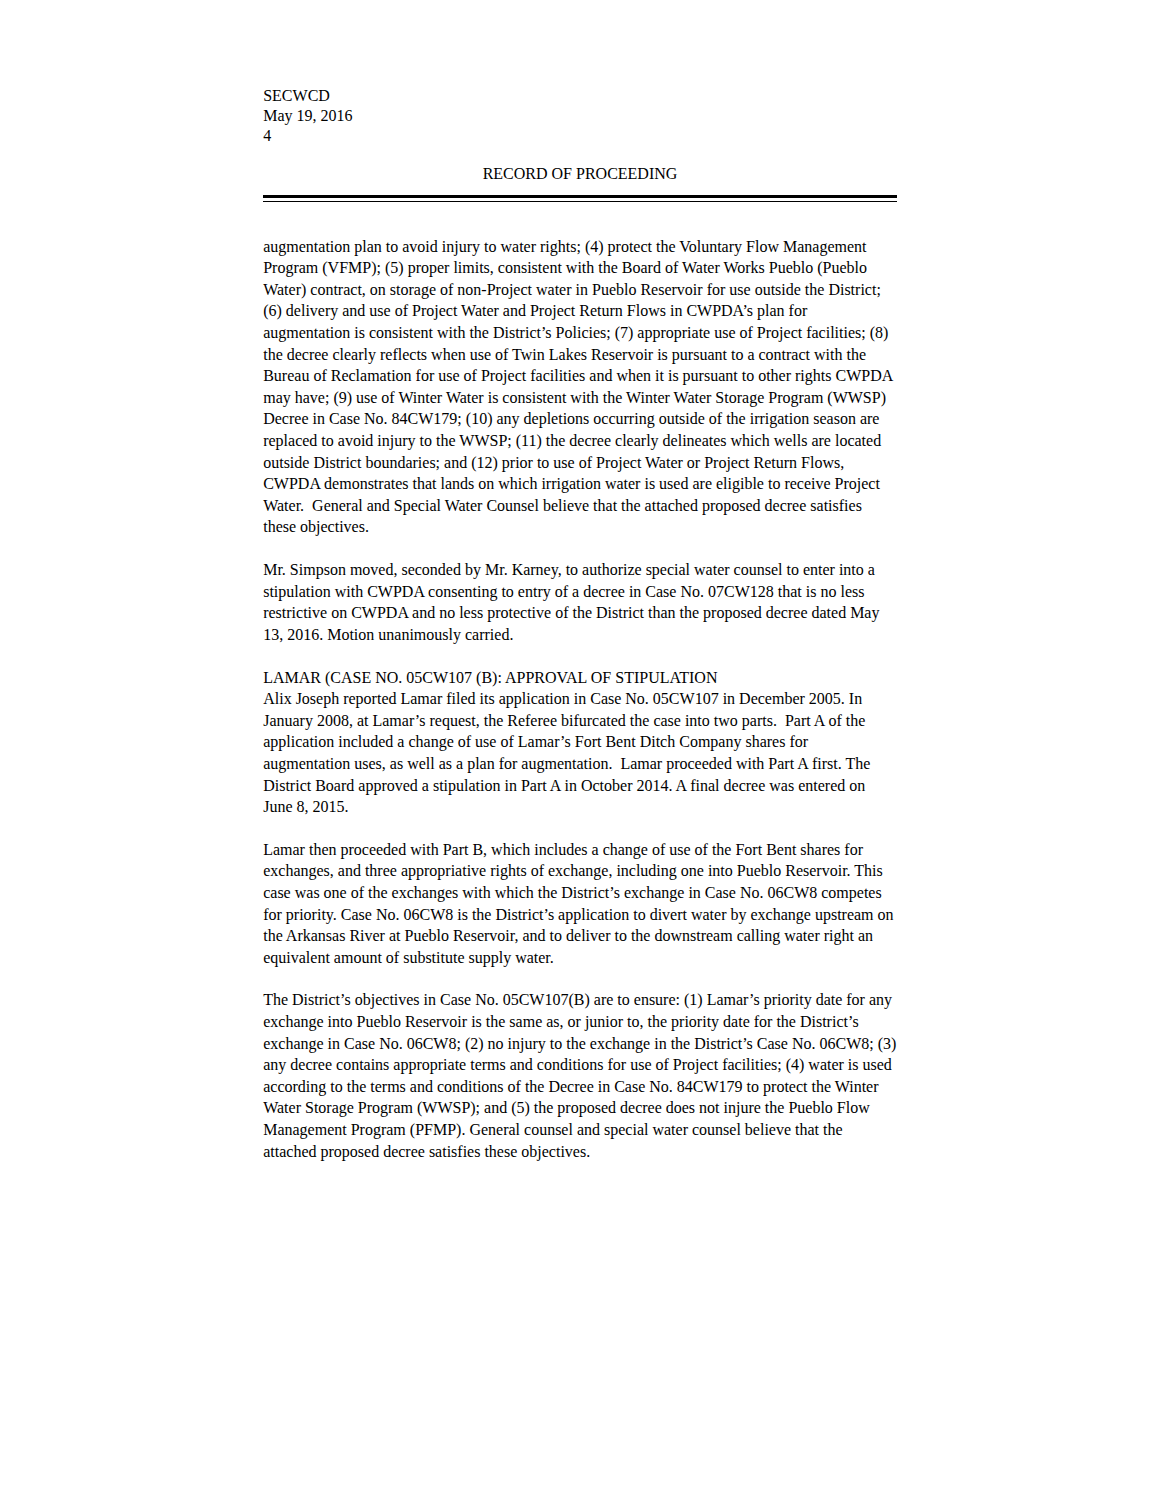SECWCD
May 19, 2016
4
RECORD OF PROCEEDING
augmentation plan to avoid injury to water rights; (4) protect the Voluntary Flow Management Program (VFMP); (5) proper limits, consistent with the Board of Water Works Pueblo (Pueblo Water) contract, on storage of non-Project water in Pueblo Reservoir for use outside the District; (6) delivery and use of Project Water and Project Return Flows in CWPDA’s plan for augmentation is consistent with the District’s Policies; (7) appropriate use of Project facilities; (8) the decree clearly reflects when use of Twin Lakes Reservoir is pursuant to a contract with the Bureau of Reclamation for use of Project facilities and when it is pursuant to other rights CWPDA may have; (9) use of Winter Water is consistent with the Winter Water Storage Program (WWSP) Decree in Case No. 84CW179; (10) any depletions occurring outside of the irrigation season are replaced to avoid injury to the WWSP; (11) the decree clearly delineates which wells are located outside District boundaries; and (12) prior to use of Project Water or Project Return Flows, CWPDA demonstrates that lands on which irrigation water is used are eligible to receive Project Water. General and Special Water Counsel believe that the attached proposed decree satisfies these objectives.
Mr. Simpson moved, seconded by Mr. Karney, to authorize special water counsel to enter into a stipulation with CWPDA consenting to entry of a decree in Case No. 07CW128 that is no less restrictive on CWPDA and no less protective of the District than the proposed decree dated May 13, 2016. Motion unanimously carried.
LAMAR (CASE NO. 05CW107 (B): APPROVAL OF STIPULATION
Alix Joseph reported Lamar filed its application in Case No. 05CW107 in December 2005. In January 2008, at Lamar’s request, the Referee bifurcated the case into two parts. Part A of the application included a change of use of Lamar’s Fort Bent Ditch Company shares for augmentation uses, as well as a plan for augmentation. Lamar proceeded with Part A first. The District Board approved a stipulation in Part A in October 2014. A final decree was entered on June 8, 2015.
Lamar then proceeded with Part B, which includes a change of use of the Fort Bent shares for exchanges, and three appropriative rights of exchange, including one into Pueblo Reservoir. This case was one of the exchanges with which the District’s exchange in Case No. 06CW8 competes for priority. Case No. 06CW8 is the District’s application to divert water by exchange upstream on the Arkansas River at Pueblo Reservoir, and to deliver to the downstream calling water right an equivalent amount of substitute supply water.
The District’s objectives in Case No. 05CW107(B) are to ensure: (1) Lamar’s priority date for any exchange into Pueblo Reservoir is the same as, or junior to, the priority date for the District’s exchange in Case No. 06CW8; (2) no injury to the exchange in the District’s Case No. 06CW8; (3) any decree contains appropriate terms and conditions for use of Project facilities; (4) water is used according to the terms and conditions of the Decree in Case No. 84CW179 to protect the Winter Water Storage Program (WWSP); and (5) the proposed decree does not injure the Pueblo Flow Management Program (PFMP). General counsel and special water counsel believe that the attached proposed decree satisfies these objectives.